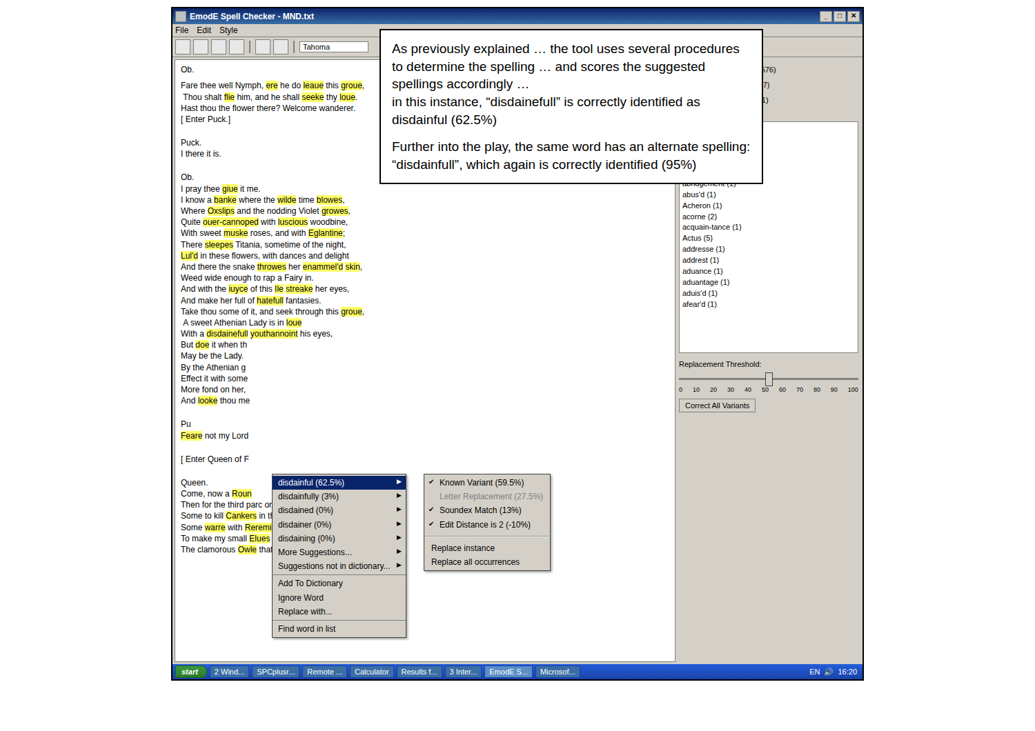EmodE Spell Checker - MND.txt
_□✕
File Edit Style
Tahoma
Ob.
Fare thee well Nymph, ere he do leaue this groue,
Thou shalt flie him, and he shall seeke thy loue.
Hast thou the flower there? Welcome wanderer.
[ Enter Puck.]
Puck.
I there it is.
Ob.
I pray thee giue it me.
I know a banke where the wilde time blowes,
Where Oxslips and the nodding Violet growes,
Quite ouer-cannoped with luscious woodbine,
With sweet muske roses, and with Eglantine;
There sleepes Titania, sometime of the night,
Lul'd in these flowers, with dances and delight
And there the snake throwes her enammel'd skin,
Weed wide enough to rap a Fairy in.
And with the iuyce of this Ile streake her eyes,
And make her full of hatefull fantasies.
Take thou some of it, and seek through this groue,
A sweet Athenian Lady is in loue
With a disdainefull youthannoint his eyes,
But doe it when the next thing he espies
May be the Lady. Thou shalt know the man
By the Athenian garments he hath on.
Effect it with some care, that he may proue
More fond on her, then she upon her loue;
And looke thou meet me ere the first cocke crow.
Pu
Feare not my Lord, your servant shall do so.
[ Enter Queen of Fairies, with her traine.]
Queen.
Come, now a Roun dell, and a Fairy song;
Then for the third parc or a minute nence,
Some to kill Cankers in the muske rose buds,
Some warre with Reremise, for their leathern wings.
To make my small Elues coates, and some keepe backe
The clamorous Owle that nightly hoots and wonders
disdainful (62.5%)
disdainfully (3%)
disdained (0%)
disdainer (0%)
disdaining (0%)
More Suggestions...
Suggestions not in dictionary...
Add To Dictionary
Ignore Word
Replace with...
Find word in list
Known Variant (59.5%)
Letter Replacement (27.5%)
Soundex Match (13%)
Edit Distance is 2 (-10%)
Replace instance
Replace all occurrences
Spelling Variants (1576) Corrected Variants (7) Correct Words (1731)
Spelling Variants (1576):
'twere (2)
a-fraid (1)
a-gaine (1)
Abate (1)
abiure (1)
abridgement (1)
abus'd (1)
Acheron (1)
acorne (2)
acquain-tance (1)
Actus (5)
addresse (1)
addrest (1)
aduance (1)
aduantage (1)
aduis'd (1)
afear'd (1)
Replacement Threshold:
0102030405060708090100
Correct All Variants
As previously explained … the tool uses several procedures to determine the spelling … and scores the suggested spellings accordingly …
in this instance, “disdainefull” is correctly identified as disdainful (62.5%)
Further into the play, the same word has an alternate spelling: “disdainfull”, which again is correctly identified (95%)
start
2 Wind...
SPCplusr...
Remote ...
Calculator
Results f...
3 Inter...
EmodE S...
Microsof...
EN 🔊 16:20